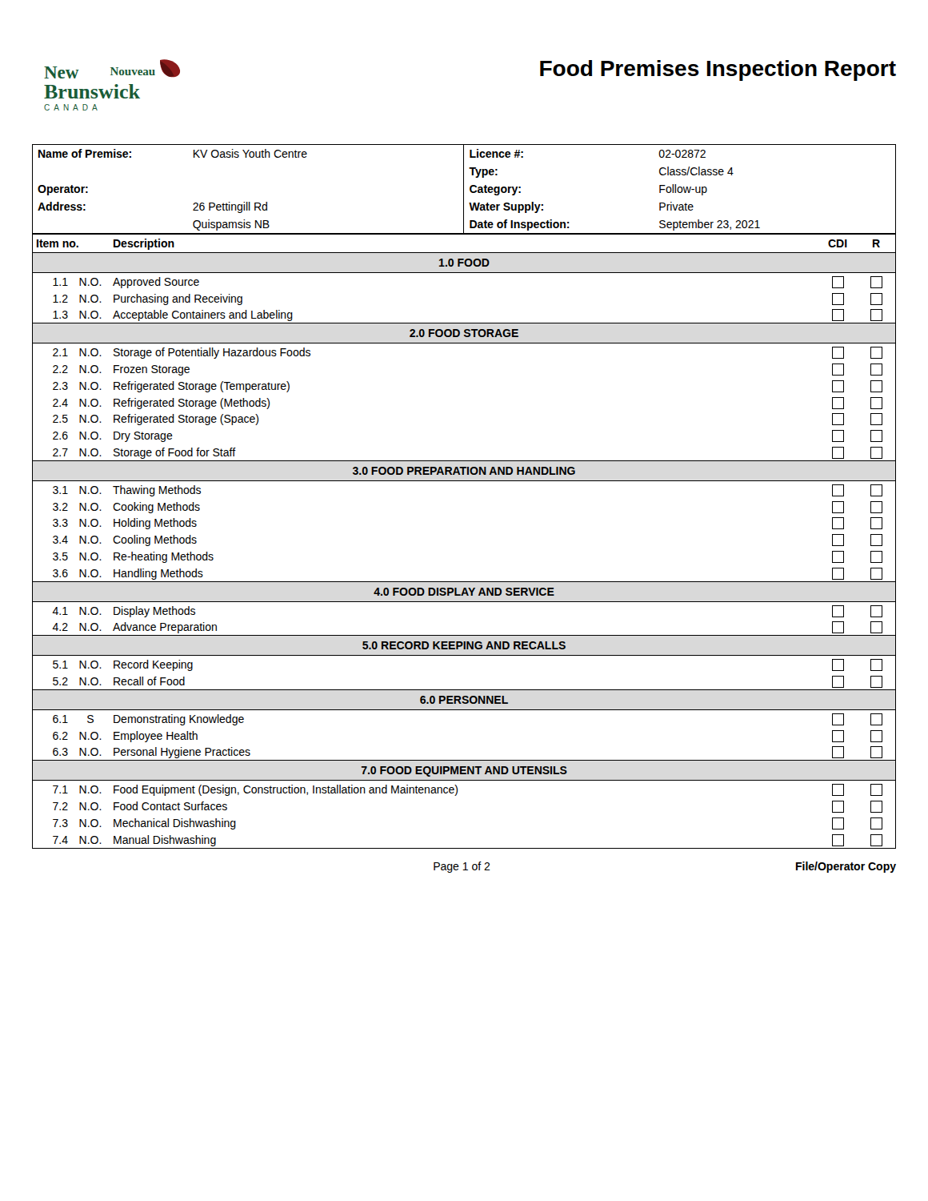New Nouveau Brunswick CANADA
Food Premises Inspection Report
| Name of Premise: | KV Oasis Youth Centre | Licence #: | 02-02872 |
| | | Type: | Class/Classe 4 |
| Operator: | | Category: | Follow-up |
| Address: | 26 Pettingill Rd | Water Supply: | Private |
| | Quispamsis NB | Date of Inspection: | September 23, 2021 |
| Item no. | Description | CDI | R |
| 1.0 FOOD |
| 1.1 | N.O. | Approved Source | | |
| 1.2 | N.O. | Purchasing and Receiving | | |
| 1.3 | N.O. | Acceptable Containers and Labeling | | |
| 2.0 FOOD STORAGE |
| 2.1 | N.O. | Storage of Potentially Hazardous Foods | | |
| 2.2 | N.O. | Frozen Storage | | |
| 2.3 | N.O. | Refrigerated Storage (Temperature) | | |
| 2.4 | N.O. | Refrigerated Storage (Methods) | | |
| 2.5 | N.O. | Refrigerated Storage (Space) | | |
| 2.6 | N.O. | Dry Storage | | |
| 2.7 | N.O. | Storage of Food for Staff | | |
| 3.0 FOOD PREPARATION AND HANDLING |
| 3.1 | N.O. | Thawing Methods | | |
| 3.2 | N.O. | Cooking Methods | | |
| 3.3 | N.O. | Holding Methods | | |
| 3.4 | N.O. | Cooling Methods | | |
| 3.5 | N.O. | Re-heating Methods | | |
| 3.6 | N.O. | Handling Methods | | |
| 4.0 FOOD DISPLAY AND SERVICE |
| 4.1 | N.O. | Display Methods | | |
| 4.2 | N.O. | Advance Preparation | | |
| 5.0 RECORD KEEPING AND RECALLS |
| 5.1 | N.O. | Record Keeping | | |
| 5.2 | N.O. | Recall of Food | | |
| 6.0 PERSONNEL |
| 6.1 | S | Demonstrating Knowledge | | |
| 6.2 | N.O. | Employee Health | | |
| 6.3 | N.O. | Personal Hygiene Practices | | |
| 7.0 FOOD EQUIPMENT AND UTENSILS |
| 7.1 | N.O. | Food Equipment (Design, Construction, Installation and Maintenance) | | |
| 7.2 | N.O. | Food Contact Surfaces | | |
| 7.3 | N.O. | Mechanical Dishwashing | | |
| 7.4 | N.O. | Manual Dishwashing | | |
Page 1 of 2
File/Operator Copy